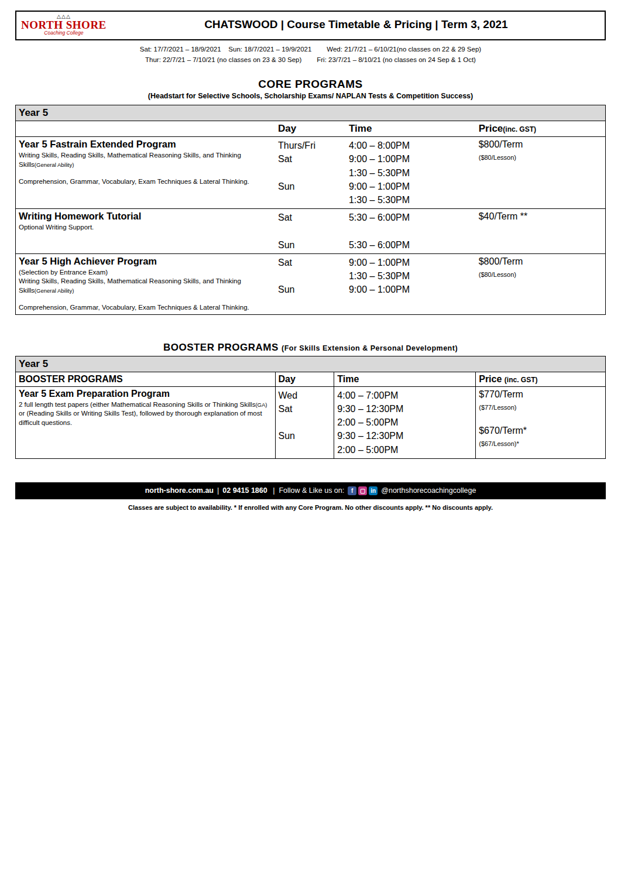△△△
NORTH SHORE
Coaching College
CHATSWOOD | Course Timetable & Pricing | Term 3, 2021
Sat: 17/7/2021 – 18/9/2021 Sun: 18/7/2021 – 19/9/2021 Wed: 21/7/21 – 6/10/21(no classes on 22 & 29 Sep)
Thur: 22/7/21 – 7/10/21 (no classes on 23 & 30 Sep) Fri: 23/7/21 – 8/10/21 (no classes on 24 Sep & 1 Oct)
CORE PROGRAMS
(Headstart for Selective Schools, Scholarship Exams/ NAPLAN Tests & Competition Success)
| Year 5 |
| | Day | Time | Price (inc. GST) |
| Year 5 Fastrain Extended Program Writing Skills, Reading Skills, Mathematical Reasoning Skills, and Thinking Skills (General Ability) Comprehension, Grammar, Vocabulary, Exam Techniques & Lateral Thinking. | Thurs/Fri Sat Sun | 4:00 – 8:00PM 9:00 – 1:00PM 1:30 – 5:30PM 9:00 – 1:00PM 1:30 – 5:30PM | $800/Term ($80/Lesson) |
| Writing Homework Tutorial Optional Writing Support. | Sat Sun | 5:30 – 6:00PM 5:30 – 6:00PM | $40/Term ** |
| Year 5 High Achiever Program (Selection by Entrance Exam) Writing Skills, Reading Skills, Mathematical Reasoning Skills, and Thinking Skills (General Ability) Comprehension, Grammar, Vocabulary, Exam Techniques & Lateral Thinking. | Sat Sun | 9:00 – 1:00PM 1:30 – 5:30PM 9:00 – 1:00PM | $800/Term ($80/Lesson) |
BOOSTER PROGRAMS (For Skills Extension & Personal Development)
| Year 5 |
| BOOSTER PROGRAMS | Day | Time | Price (inc. GST) |
| Year 5 Exam Preparation Program 2 full length test papers (either Mathematical Reasoning Skills or Thinking Skills (GA) or (Reading Skills or Writing Skills Test), followed by thorough explanation of most difficult questions. | Wed Sat Sun | 4:00 – 7:00PM 9:30 – 12:30PM 2:00 – 5:00PM 9:30 – 12:30PM 2:00 – 5:00PM | $770/Term ($77/Lesson) $670/Term* ($67/Lesson)* |
north-shore.com.au | 02 9415 1860 | Follow & Like us on: f▢in @northshorecoachingcollege
Classes are subject to availability. * If enrolled with any Core Program. No other discounts apply. ** No discounts apply.